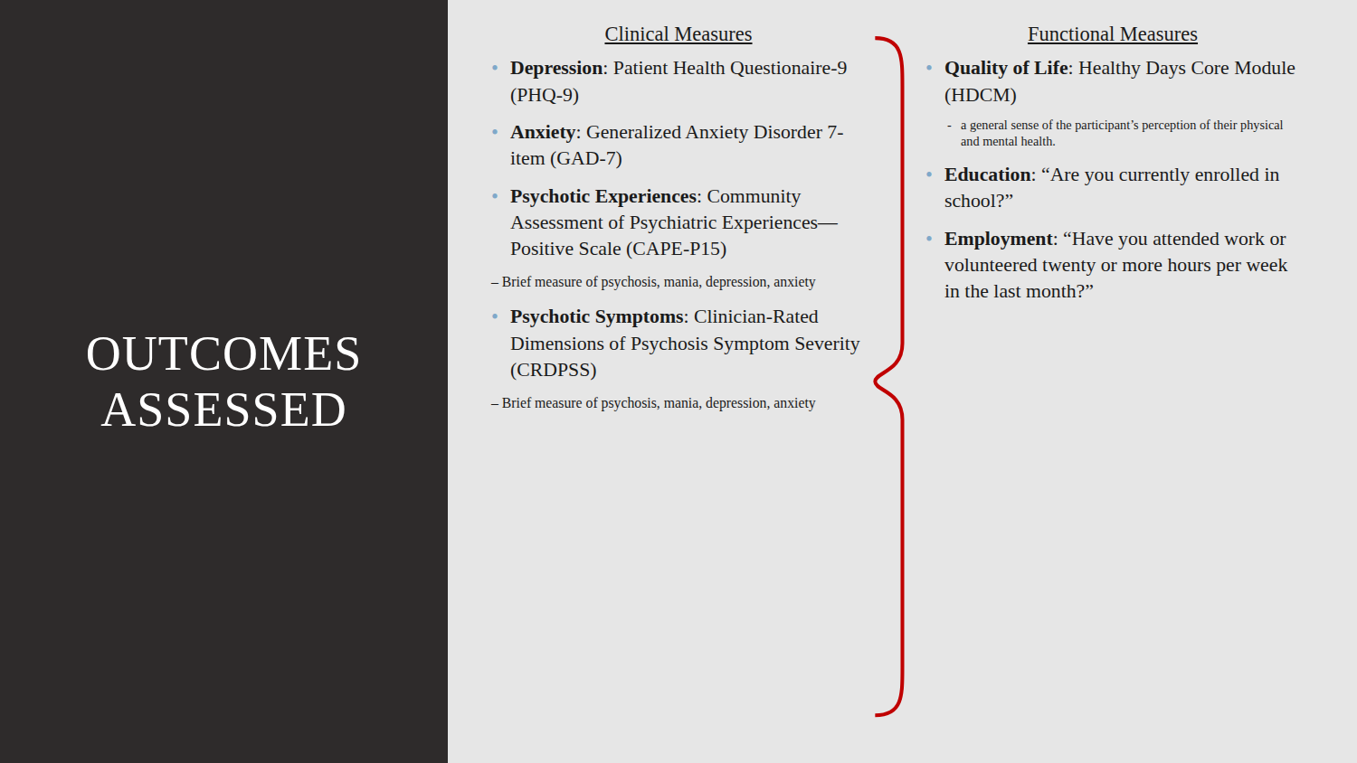OUTCOMES
ASSESSED
Clinical Measures
Depression: Patient Health Questionaire-9 (PHQ-9)
Anxiety: Generalized Anxiety Disorder 7-item (GAD-7)
Psychotic Experiences: Community Assessment of Psychiatric Experiences—Positive Scale (CAPE-P15)
– Brief measure of psychosis, mania, depression, anxiety
Psychotic Symptoms: Clinician-Rated Dimensions of Psychosis Symptom Severity (CRDPSS)
– Brief measure of psychosis, mania, depression, anxiety
Functional Measures
Quality of Life: Healthy Days Core Module (HDCM)
a general sense of the participant’s perception of their physical and mental health.
Education: “Are you currently enrolled in school?”
Employment: “Have you attended work or volunteered twenty or more hours per week in the last month?”